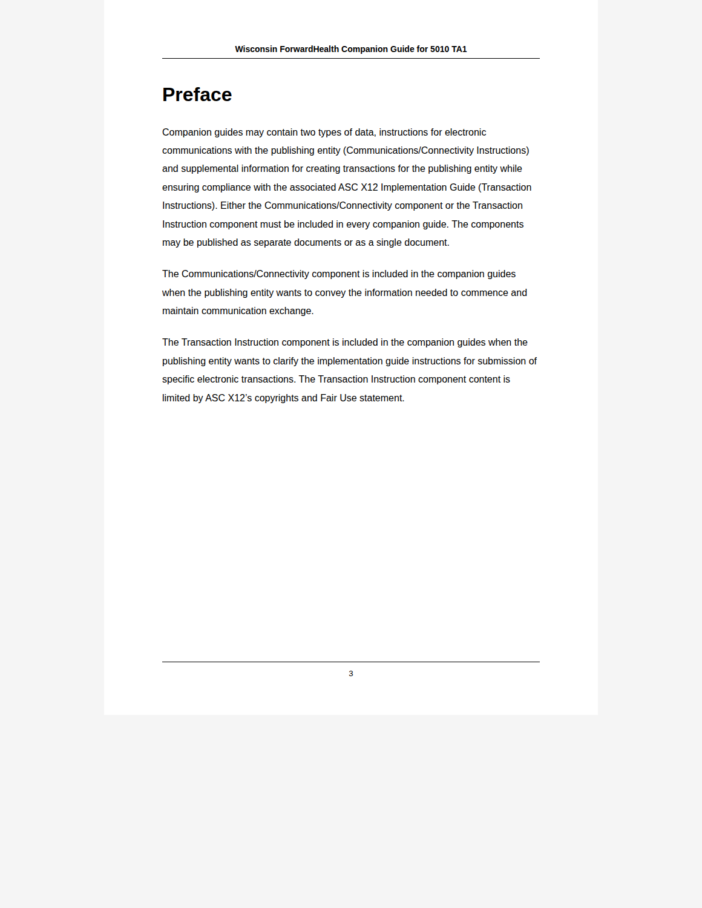Wisconsin ForwardHealth Companion Guide for 5010 TA1
Preface
Companion guides may contain two types of data, instructions for electronic communications with the publishing entity (Communications/Connectivity Instructions) and supplemental information for creating transactions for the publishing entity while ensuring compliance with the associated ASC X12 Implementation Guide (Transaction Instructions). Either the Communications/Connectivity component or the Transaction Instruction component must be included in every companion guide. The components may be published as separate documents or as a single document.
The Communications/Connectivity component is included in the companion guides when the publishing entity wants to convey the information needed to commence and maintain communication exchange.
The Transaction Instruction component is included in the companion guides when the publishing entity wants to clarify the implementation guide instructions for submission of specific electronic transactions. The Transaction Instruction component content is limited by ASC X12’s copyrights and Fair Use statement.
3